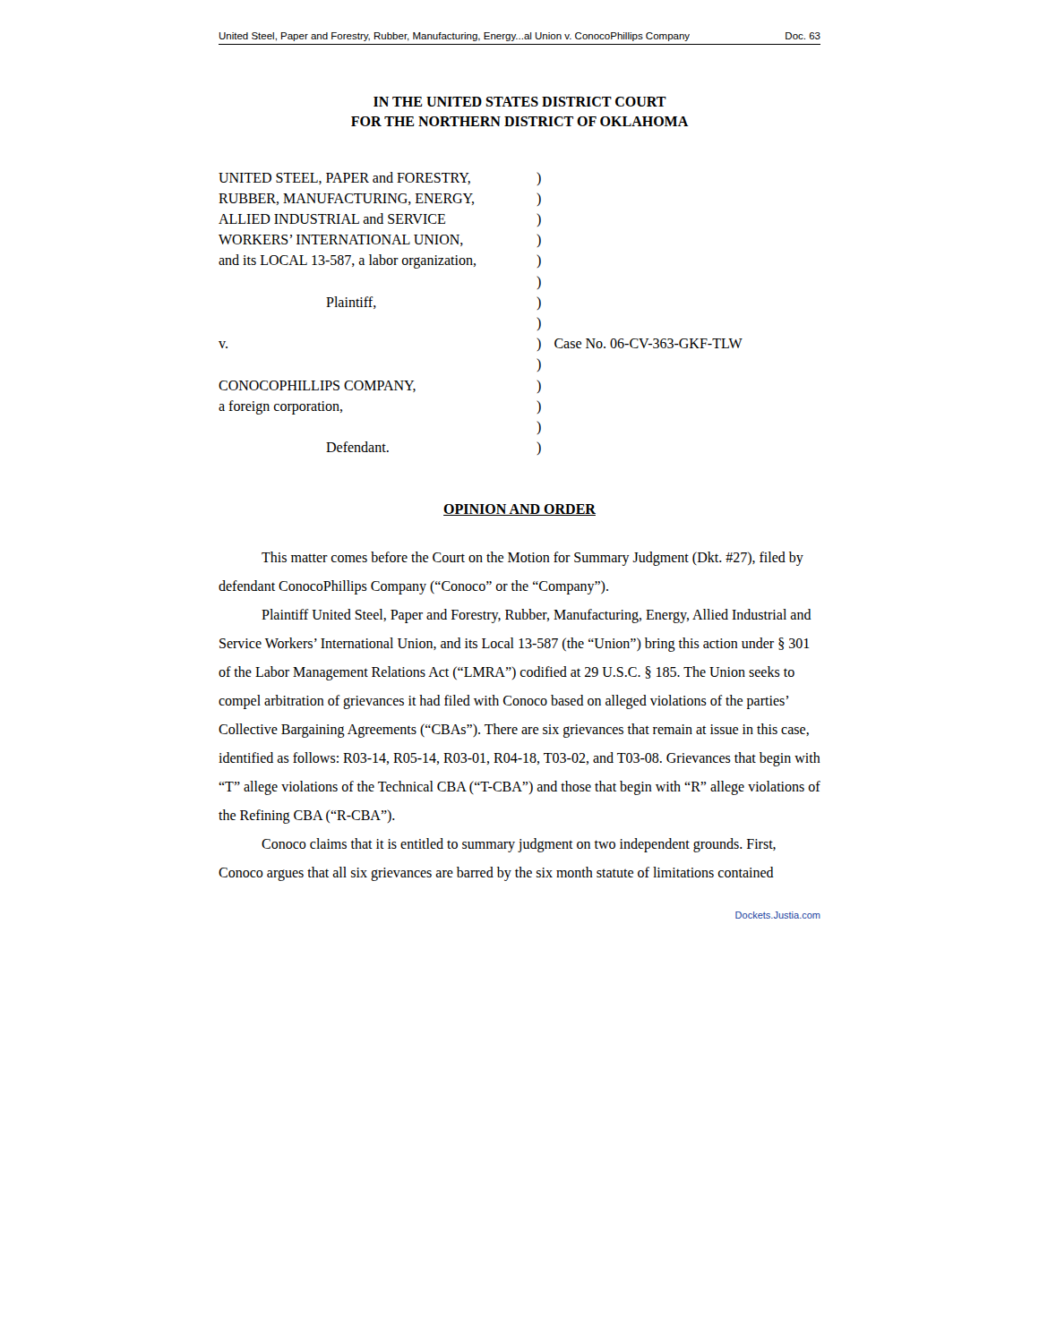United Steel, Paper and Forestry, Rubber, Manufacturing, Energy...al Union v. ConocoPhillips Company
Doc. 63
IN THE UNITED STATES DISTRICT COURT
FOR THE NORTHERN DISTRICT OF OKLAHOMA
| UNITED STEEL, PAPER and FORESTRY, | ) | |
| RUBBER, MANUFACTURING, ENERGY, | ) | |
| ALLIED INDUSTRIAL and SERVICE | ) | |
| WORKERS’ INTERNATIONAL UNION, | ) | |
| and its LOCAL 13-587, a labor organization, | ) | |
| | ) | |
| Plaintiff, | ) | |
| | ) | |
| v. | ) | Case No. 06-CV-363-GKF-TLW |
| | ) | |
| CONOCOPHILLIPS COMPANY, | ) | |
| a foreign corporation, | ) | |
| | ) | |
| Defendant. | ) | |
OPINION AND ORDER
This matter comes before the Court on the Motion for Summary Judgment (Dkt. #27), filed by defendant ConocoPhillips Company (“Conoco” or the “Company”).
Plaintiff United Steel, Paper and Forestry, Rubber, Manufacturing, Energy, Allied Industrial and Service Workers’ International Union, and its Local 13-587 (the “Union”) bring this action under § 301 of the Labor Management Relations Act (“LMRA”) codified at 29 U.S.C. § 185. The Union seeks to compel arbitration of grievances it had filed with Conoco based on alleged violations of the parties’ Collective Bargaining Agreements (“CBAs”). There are six grievances that remain at issue in this case, identified as follows: R03-14, R05-14, R03-01, R04-18, T03-02, and T03-08. Grievances that begin with “T” allege violations of the Technical CBA (“T-CBA”) and those that begin with “R” allege violations of the Refining CBA (“R-CBA”).
Conoco claims that it is entitled to summary judgment on two independent grounds. First, Conoco argues that all six grievances are barred by the six month statute of limitations contained
Dockets. Justia. com